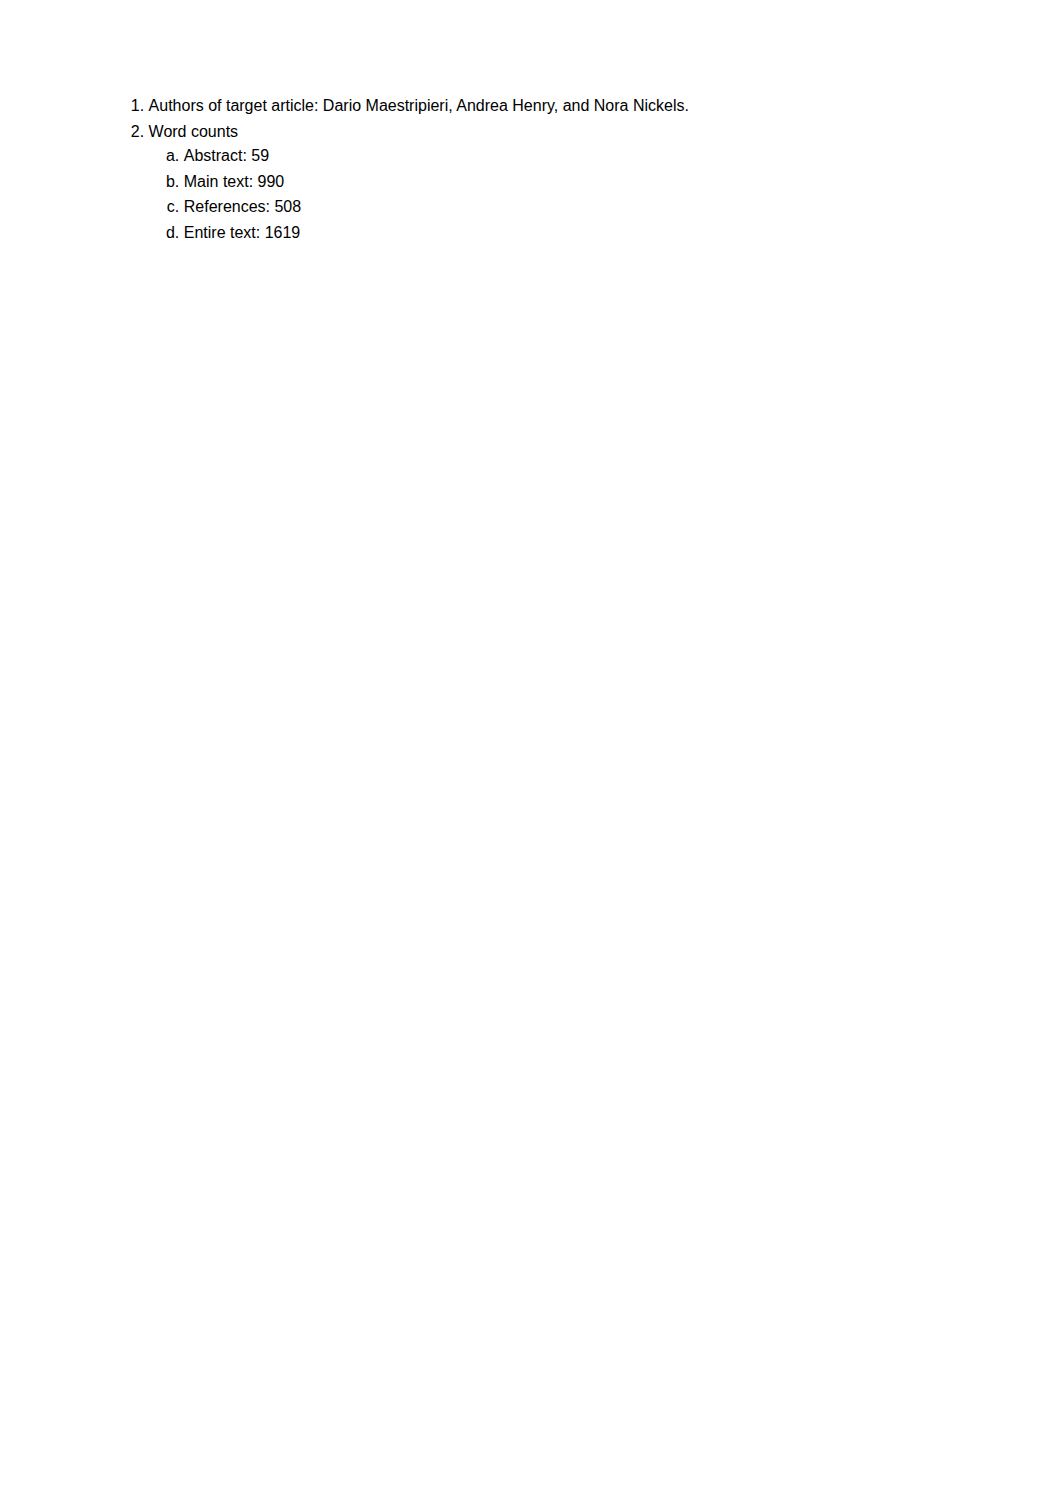Authors of target article: Dario Maestripieri, Andrea Henry, and Nora Nickels.
Word counts
Abstract: 59
Main text: 990
References: 508
Entire text: 1619